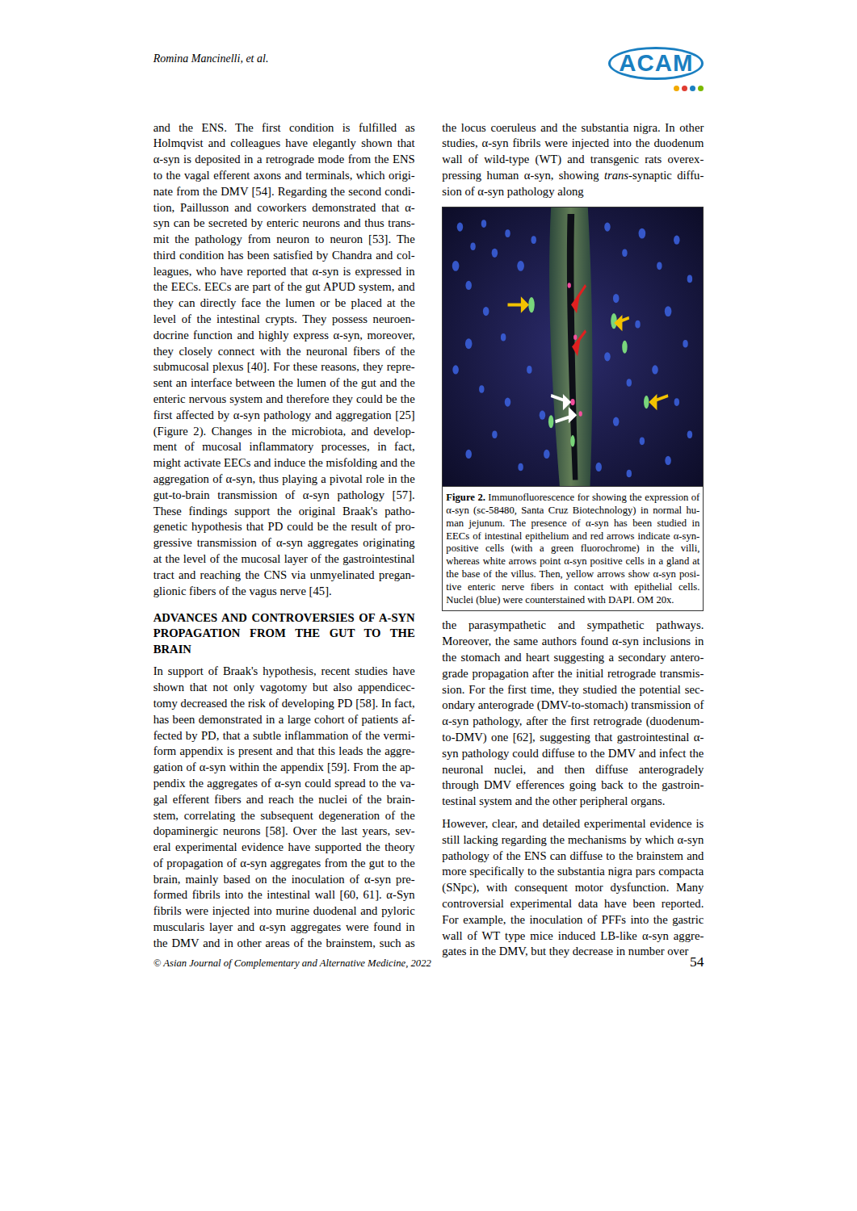Romina Mancinelli, et al.
ACAM
and the ENS. The first condition is fulfilled as Holmqvist and colleagues have elegantly shown that α-syn is deposited in a retrograde mode from the ENS to the vagal efferent axons and terminals, which originate from the DMV [54]. Regarding the second condition, Paillusson and coworkers demonstrated that α-syn can be secreted by enteric neurons and thus transmit the pathology from neuron to neuron [53]. The third condition has been satisfied by Chandra and colleagues, who have reported that α-syn is expressed in the EECs. EECs are part of the gut APUD system, and they can directly face the lumen or be placed at the level of the intestinal crypts. They possess neuroendocrine function and highly express α-syn, moreover, they closely connect with the neuronal fibers of the submucosal plexus [40]. For these reasons, they represent an interface between the lumen of the gut and the enteric nervous system and therefore they could be the first affected by α-syn pathology and aggregation [25] (Figure 2). Changes in the microbiota, and development of mucosal inflammatory processes, in fact, might activate EECs and induce the misfolding and the aggregation of α-syn, thus playing a pivotal role in the gut-to-brain transmission of α-syn pathology [57]. These findings support the original Braak's pathogenetic hypothesis that PD could be the result of progressive transmission of α-syn aggregates originating at the level of the mucosal layer of the gastrointestinal tract and reaching the CNS via unmyelinated preganglionic fibers of the vagus nerve [45].
Advances and Controversies of a-syn Propagation from the Gut to the Brain
In support of Braak's hypothesis, recent studies have shown that not only vagotomy but also appendicectomy decreased the risk of developing PD [58]. In fact, has been demonstrated in a large cohort of patients affected by PD, that a subtle inflammation of the vermiform appendix is present and that this leads the aggregation of α-syn within the appendix [59]. From the appendix the aggregates of α-syn could spread to the vagal efferent fibers and reach the nuclei of the brainstem, correlating the subsequent degeneration of the dopaminergic neurons [58]. Over the last years, several experimental evidence have supported the theory of propagation of α-syn aggregates from the gut to the brain, mainly based on the inoculation of α-syn pre-formed fibrils into the intestinal wall [60, 61]. α-Syn fibrils were injected into murine duodenal and pyloric muscularis layer and α-syn aggregates were found in the DMV and in other areas of the brainstem, such as the locus coeruleus and the substantia nigra. In other studies, α-syn fibrils were injected into the duodenum wall of wild-type (WT) and transgenic rats overexpressing human α-syn, showing trans-synaptic diffusion of α-syn pathology along
Figure 2. Immunofluorescence for showing the expression of α-syn (sc-58480, Santa Cruz Biotechnology) in normal human jejunum. The presence of α-syn has been studied in EECs of intestinal epithelium and red arrows indicate α-syn-positive cells (with a green fluorochrome) in the villi, whereas white arrows point α-syn positive cells in a gland at the base of the villus. Then, yellow arrows show α-syn positive enteric nerve fibers in contact with epithelial cells. Nuclei (blue) were counterstained with DAPI. OM 20x.
the parasympathetic and sympathetic pathways. Moreover, the same authors found α-syn inclusions in the stomach and heart suggesting a secondary anterograde propagation after the initial retrograde transmission. For the first time, they studied the potential secondary anterograde (DMV-to-stomach) transmission of α-syn pathology, after the first retrograde (duodenum-to-DMV) one [62], suggesting that gastrointestinal α-syn pathology could diffuse to the DMV and infect the neuronal nuclei, and then diffuse anterogradely through DMV efferences going back to the gastrointestinal system and the other peripheral organs.
However, clear, and detailed experimental evidence is still lacking regarding the mechanisms by which α-syn pathology of the ENS can diffuse to the brainstem and more specifically to the substantia nigra pars compacta (SNpc), with consequent motor dysfunction. Many controversial experimental data have been reported. For example, the inoculation of PFFs into the gastric wall of WT type mice induced LB-like α-syn aggregates in the DMV, but they decrease in number over
© Asian Journal of Complementary and Alternative Medicine, 2022
54